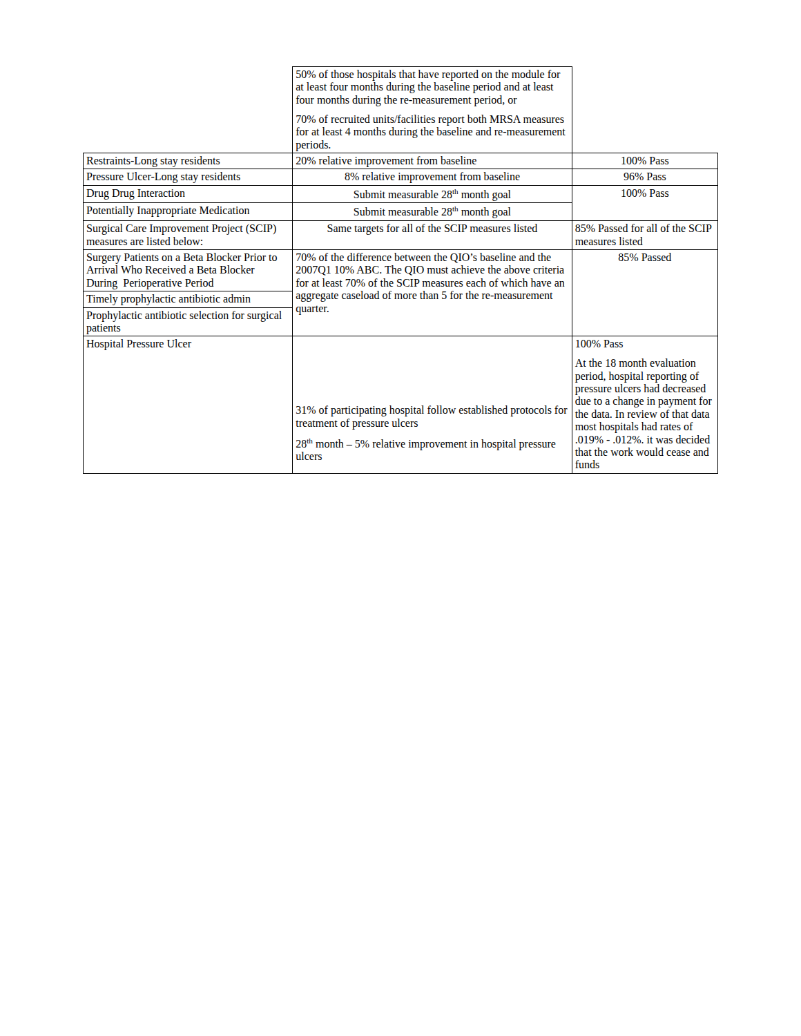| | 50% of those hospitals that have reported on the module for at least four months during the baseline period and at least four months during the re-measurement period, or 70% of recruited units/facilities report both MRSA measures for at least 4 months during the baseline and re-measurement periods. | |
| Restraints-Long stay residents | 20% relative improvement from baseline | 100% Pass |
| Pressure Ulcer-Long stay residents | 8% relative improvement from baseline | 96% Pass |
| Drug Drug Interaction | Submit measurable 28 th month goal | 100% Pass |
| Potentially Inappropriate Medication | Submit measurable 28 th month goal |
| Surgical Care Improvement Project (SCIP) measures are listed below: | Same targets for all of the SCIP measures listed | 85% Passed for all of the SCIP measures listed |
| Surgery Patients on a Beta Blocker Prior to Arrival Who Received a Beta Blocker During Perioperative Period | 70% of the difference between the QIO’s baseline and the 2007Q1 10% ABC. The QIO must achieve the above criteria for at least 70% of the SCIP measures each of which have an aggregate caseload of more than 5 for the re-measurement quarter. | 85% Passed |
| Timely prophylactic antibiotic admin |
| Prophylactic antibiotic selection for surgical patients |
| Hospital Pressure Ulcer | 31% of participating hospital follow established protocols for treatment of pressure ulcers 28 th month – 5% relative improvement in hospital pressure ulcers | 100% Pass At the 18 month evaluation period, hospital reporting of pressure ulcers had decreased due to a change in payment for the data. In review of that data most hospitals had rates of .019% - .012%. it was decided that the work would cease and funds |